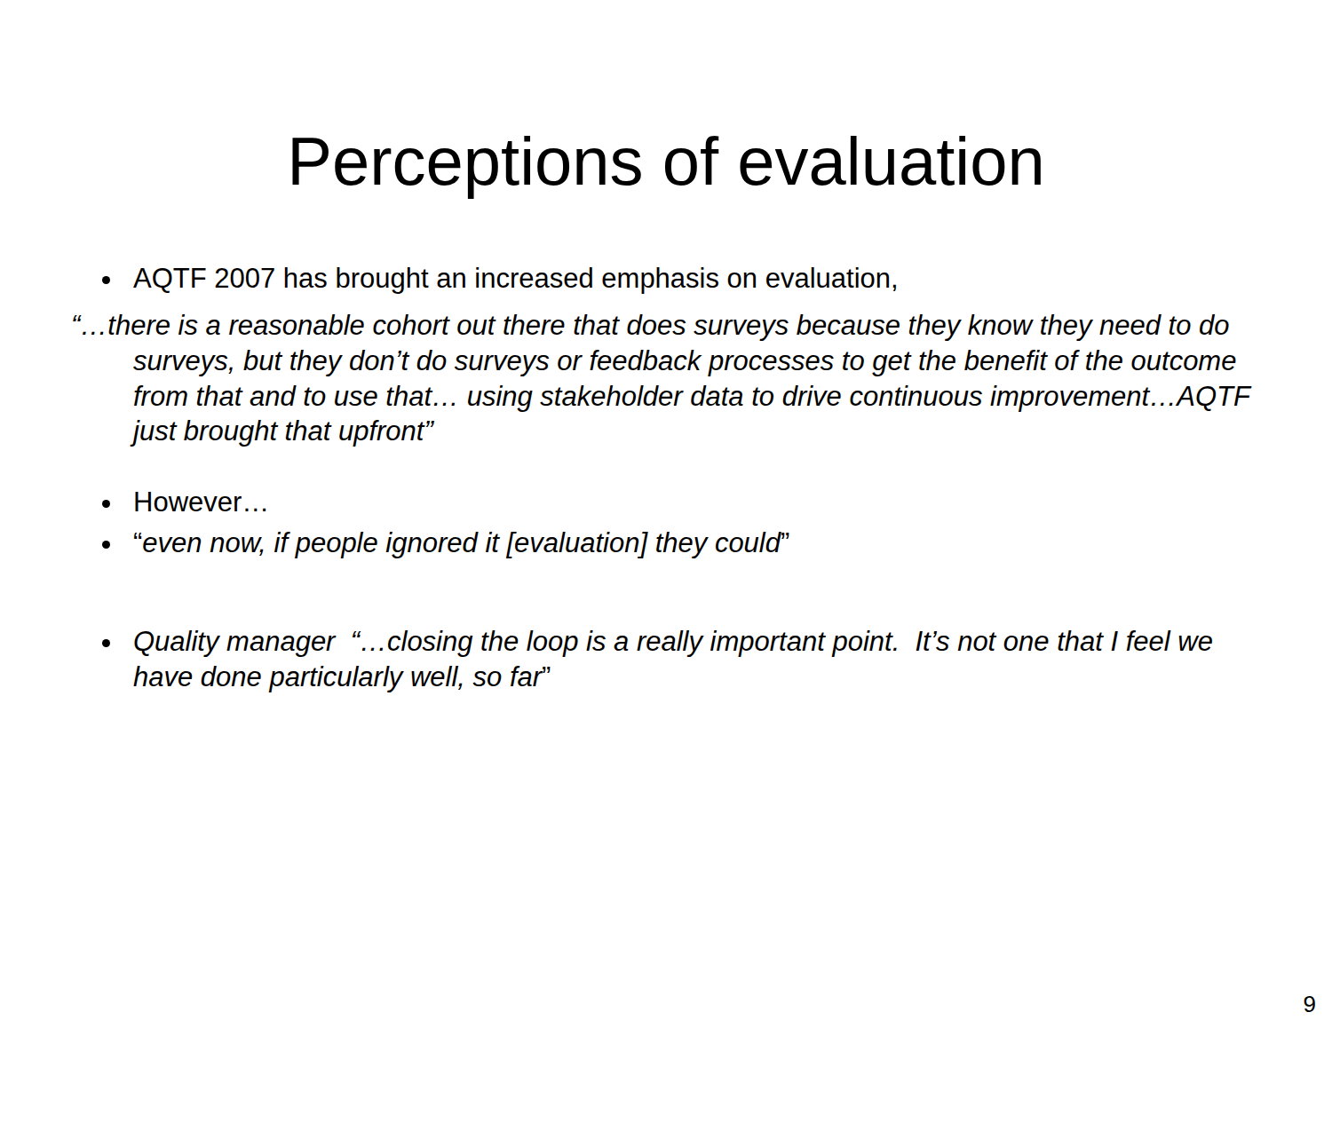Perceptions of evaluation
AQTF 2007 has brought an increased emphasis on evaluation,
“…there is a reasonable cohort out there that does surveys because they know they need to do surveys, but they don’t do surveys or feedback processes to get the benefit of the outcome from that and to use that… using stakeholder data to drive continuous improvement…AQTF just brought that upfront”
However…
“even now, if people ignored it [evaluation] they could”
Quality manager “…closing the loop is a really important point. It’s not one that I feel we have done particularly well, so far”
9